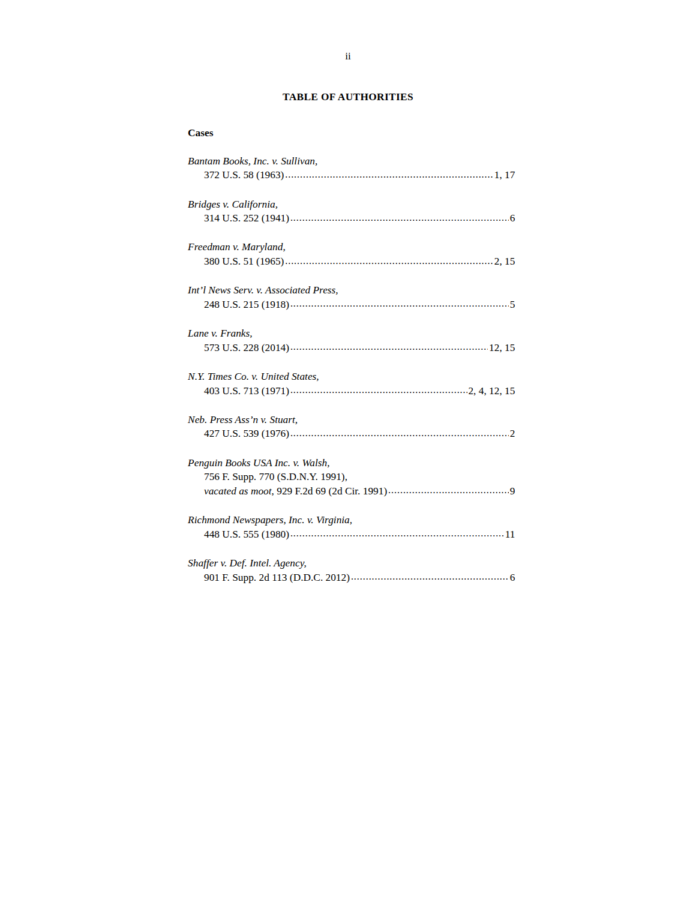ii
TABLE OF AUTHORITIES
Cases
Bantam Books, Inc. v. Sullivan,
372 U.S. 58 (1963) ............................................................................ 1, 17
Bridges v. California,
314 U.S. 252 (1941) ............................................................................ 6
Freedman v. Maryland,
380 U.S. 51 (1965) ............................................................................ 2, 15
Int’l News Serv. v. Associated Press,
248 U.S. 215 (1918) ............................................................................ 5
Lane v. Franks,
573 U.S. 228 (2014) ............................................................................ 12, 15
N.Y. Times Co. v. United States,
403 U.S. 713 (1971) ............................................................................ 2, 4, 12, 15
Neb. Press Ass’n v. Stuart,
427 U.S. 539 (1976) ............................................................................ 2
Penguin Books USA Inc. v. Walsh,
756 F. Supp. 770 (S.D.N.Y. 1991),
vacated as moot, 929 F.2d 69 (2d Cir. 1991) ............................................................................ 9
Richmond Newspapers, Inc. v. Virginia,
448 U.S. 555 (1980) ............................................................................ 11
Shaffer v. Def. Intel. Agency,
901 F. Supp. 2d 113 (D.D.C. 2012) ............................................................................ 6